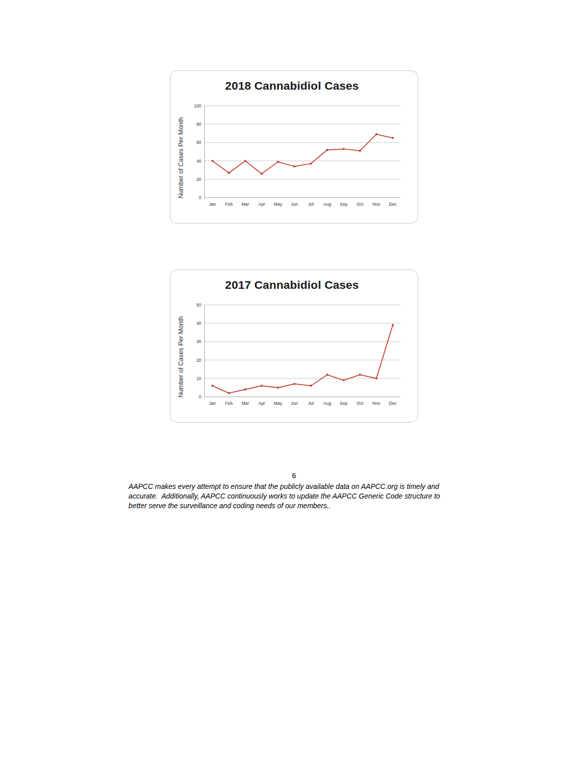2018 Cannabidiol Cases
Number of Cases Per Month
100 80 60 40 20 0 Jan Feb Mar Apr May Jun Jul Aug Sep Oct Nov Dec
2017 Cannabidiol Cases
Number of Cases Per Month
50 40 30 20 10 0 Jan Feb Mar Apr May Jun Jul Aug Sep Oct Nov Dec
6
AAPCC makes every attempt to ensure that the publicly available data on AAPCC.org is timely and accurate. Additionally, AAPCC continuously works to update the AAPCC Generic Code structure to better serve the surveillance and coding needs of our members..